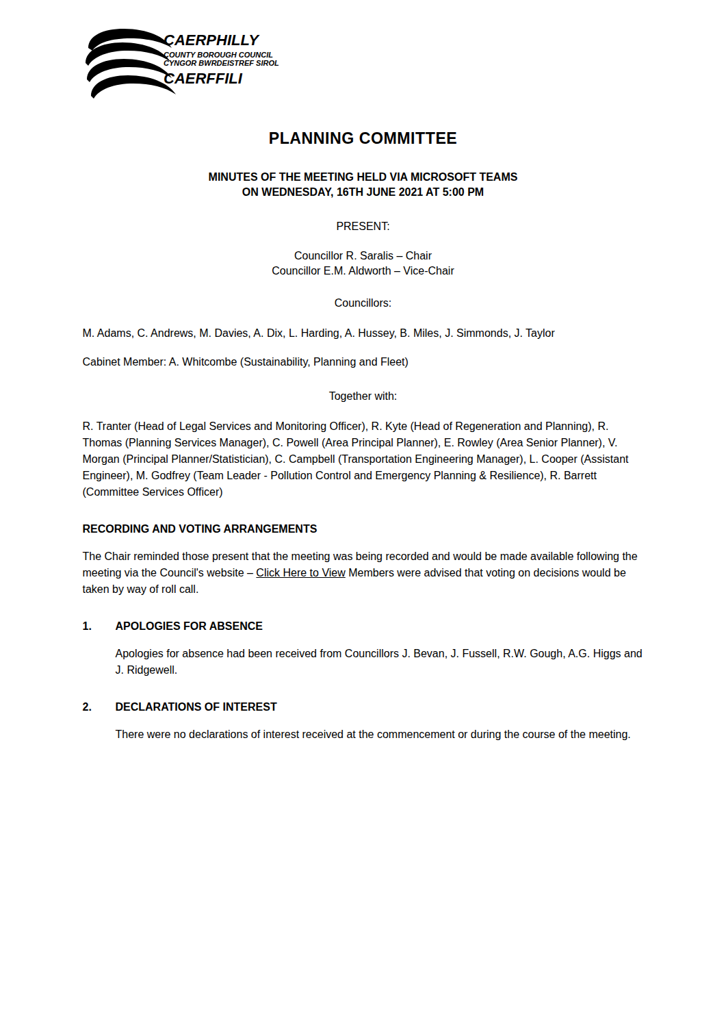CAERPHILLY COUNTY BOROUGH COUNCIL CYNGOR BWRDEISTREF SIROL CAERFFILI
PLANNING COMMITTEE
MINUTES OF THE MEETING HELD VIA MICROSOFT TEAMS
ON WEDNESDAY, 16TH JUNE 2021 AT 5:00 PM
PRESENT:
Councillor R. Saralis – Chair
Councillor E.M. Aldworth – Vice-Chair
Councillors:
M. Adams, C. Andrews, M. Davies, A. Dix, L. Harding, A. Hussey, B. Miles, J. Simmonds, J. Taylor
Cabinet Member: A. Whitcombe (Sustainability, Planning and Fleet)
Together with:
R. Tranter (Head of Legal Services and Monitoring Officer), R. Kyte (Head of Regeneration and Planning), R. Thomas (Planning Services Manager), C. Powell (Area Principal Planner), E. Rowley (Area Senior Planner), V. Morgan (Principal Planner/Statistician), C. Campbell (Transportation Engineering Manager), L. Cooper (Assistant Engineer), M. Godfrey (Team Leader - Pollution Control and Emergency Planning & Resilience), R. Barrett (Committee Services Officer)
RECORDING AND VOTING ARRANGEMENTS
The Chair reminded those present that the meeting was being recorded and would be made available following the meeting via the Council's website – Click Here to View Members were advised that voting on decisions would be taken by way of roll call.
1. APOLOGIES FOR ABSENCE
Apologies for absence had been received from Councillors J. Bevan, J. Fussell, R.W. Gough, A.G. Higgs and J. Ridgewell.
2. DECLARATIONS OF INTEREST
There were no declarations of interest received at the commencement or during the course of the meeting.